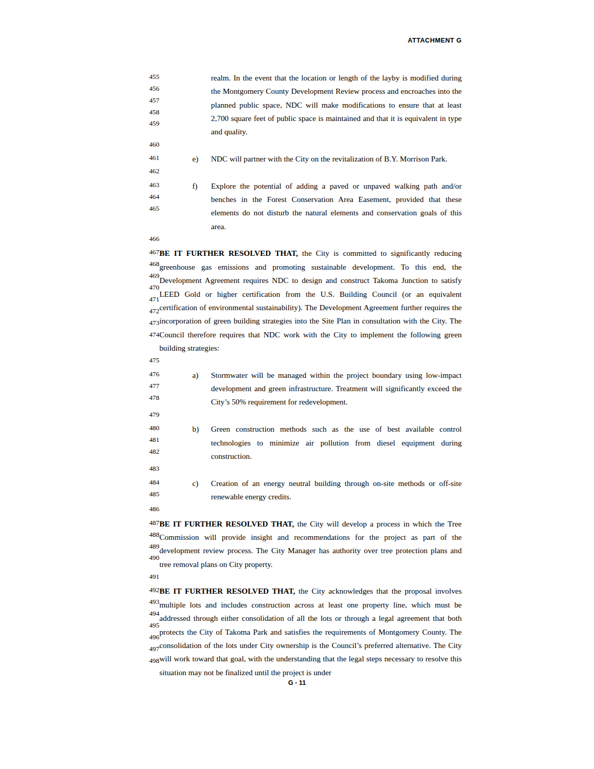ATTACHMENT G
| 455 456 457 458 459 | realm. In the event that the location or length of the layby is modified during the Montgomery County Development Review process and encroaches into the planned public space, NDC will make modifications to ensure that at least 2,700 square feet of public space is maintained and that it is equivalent in type and quality. |
| 460 | |
| 461 | e) NDC will partner with the City on the revitalization of B.Y. Morrison Park. |
| 462 | |
| 463 464 465 | f) Explore the potential of adding a paved or unpaved walking path and/or benches in the Forest Conservation Area Easement, provided that these elements do not disturb the natural elements and conservation goals of this area. |
| 466 | |
| 467 468 469 470 471 472 473 474 | BE IT FURTHER RESOLVED THAT, the City is committed to significantly reducing greenhouse gas emissions and promoting sustainable development. To this end, the Development Agreement requires NDC to design and construct Takoma Junction to satisfy LEED Gold or higher certification from the U.S. Building Council (or an equivalent certification of environmental sustainability). The Development Agreement further requires the incorporation of green building strategies into the Site Plan in consultation with the City. The Council therefore requires that NDC work with the City to implement the following green building strategies: |
| 475 | |
| 476 477 478 | a) Stormwater will be managed within the project boundary using low-impact development and green infrastructure. Treatment will significantly exceed the City’s 50% requirement for redevelopment. |
| 479 | |
| 480 481 482 | b) Green construction methods such as the use of best available control technologies to minimize air pollution from diesel equipment during construction. |
| 483 | |
| 484 485 | c) Creation of an energy neutral building through on-site methods or off-site renewable energy credits. |
| 486 | |
| 487 488 489 490 | BE IT FURTHER RESOLVED THAT, the City will develop a process in which the Tree Commission will provide insight and recommendations for the project as part of the development review process. The City Manager has authority over tree protection plans and tree removal plans on City property. |
| 491 | |
| 492 493 494 495 496 497 498 | BE IT FURTHER RESOLVED THAT, the City acknowledges that the proposal involves multiple lots and includes construction across at least one property line, which must be addressed through either consolidation of all the lots or through a legal agreement that both protects the City of Takoma Park and satisfies the requirements of Montgomery County. The consolidation of the lots under City ownership is the Council’s preferred alternative. The City will work toward that goal, with the understanding that the legal steps necessary to resolve this situation may not be finalized until the project is under |
G - 11